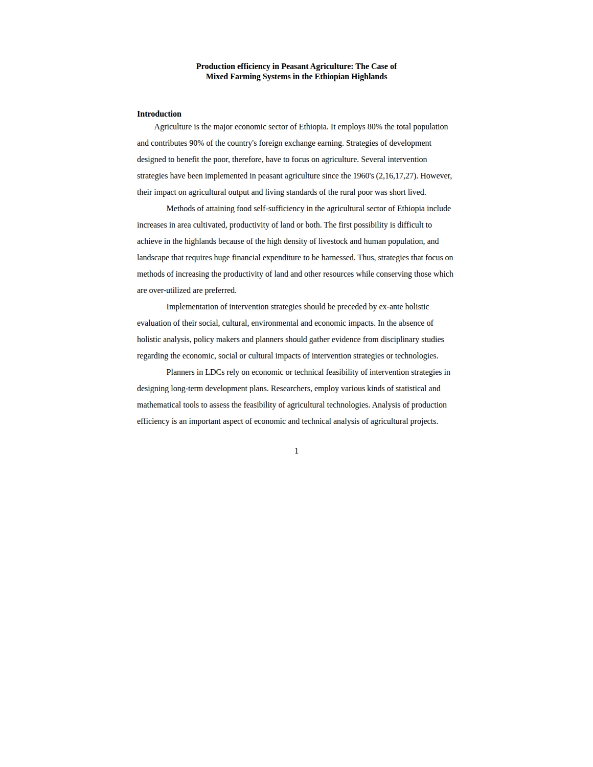Production efficiency in Peasant Agriculture: The Case of
Mixed Farming Systems in the Ethiopian Highlands
Introduction
Agriculture is the major economic sector of Ethiopia. It employs 80% the total population and contributes 90% of the country's foreign exchange earning. Strategies of development designed to benefit the poor, therefore, have to focus on agriculture. Several intervention strategies have been implemented in peasant agriculture since the 1960's (2,16,17,27). However, their impact on agricultural output and living standards of the rural poor was short lived.
Methods of attaining food self-sufficiency in the agricultural sector of Ethiopia include increases in area cultivated, productivity of land or both. The first possibility is difficult to achieve in the highlands because of the high density of livestock and human population, and landscape that requires huge financial expenditure to be harnessed. Thus, strategies that focus on methods of increasing the productivity of land and other resources while conserving those which are over-utilized are preferred.
Implementation of intervention strategies should be preceded by ex-ante holistic evaluation of their social, cultural, environmental and economic impacts. In the absence of holistic analysis, policy makers and planners should gather evidence from disciplinary studies regarding the economic, social or cultural impacts of intervention strategies or technologies.
Planners in LDCs rely on economic or technical feasibility of intervention strategies in designing long-term development plans. Researchers, employ various kinds of statistical and mathematical tools to assess the feasibility of agricultural technologies. Analysis of production efficiency is an important aspect of economic and technical analysis of agricultural projects.
1